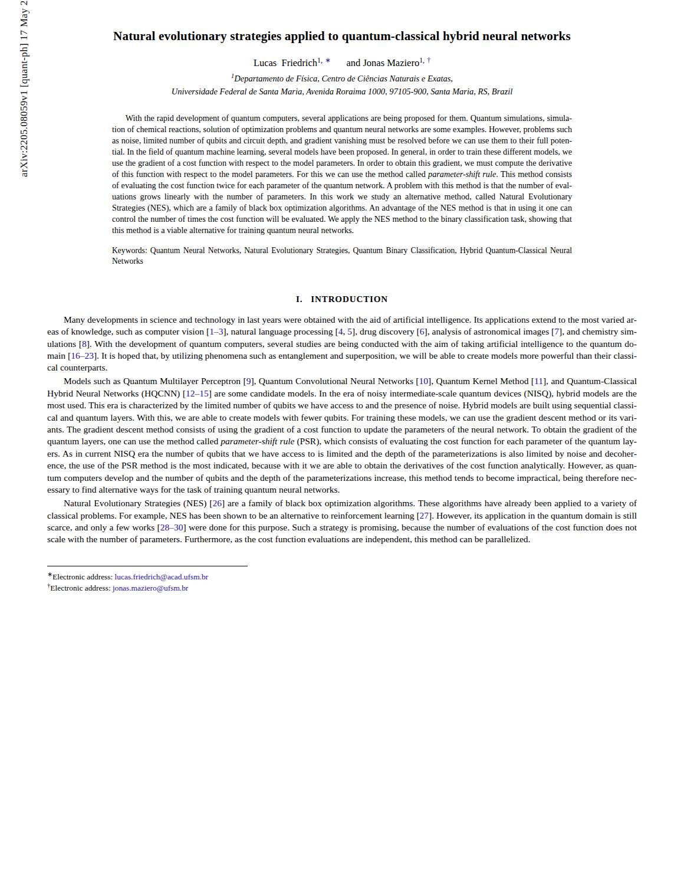arXiv:2205.08059v1 [quant-ph] 17 May 2022
Natural evolutionary strategies applied to quantum-classical hybrid neural networks
Lucas Friedrich1, ∗ and Jonas Maziero1, †
1Departamento de Física, Centro de Ciências Naturais e Exatas,
Universidade Federal de Santa Maria, Avenida Roraima 1000, 97105-900, Santa Maria, RS, Brazil
With the rapid development of quantum computers, several applications are being proposed for them. Quantum simulations, simulation of chemical reactions, solution of optimization problems and quantum neural networks are some examples. However, problems such as noise, limited number of qubits and circuit depth, and gradient vanishing must be resolved before we can use them to their full potential. In the field of quantum machine learning, several models have been proposed. In general, in order to train these different models, we use the gradient of a cost function with respect to the model parameters. In order to obtain this gradient, we must compute the derivative of this function with respect to the model parameters. For this we can use the method called parameter-shift rule. This method consists of evaluating the cost function twice for each parameter of the quantum network. A problem with this method is that the number of evaluations grows linearly with the number of parameters. In this work we study an alternative method, called Natural Evolutionary Strategies (NES), which are a family of black box optimization algorithms. An advantage of the NES method is that in using it one can control the number of times the cost function will be evaluated. We apply the NES method to the binary classification task, showing that this method is a viable alternative for training quantum neural networks.
Keywords: Quantum Neural Networks, Natural Evolutionary Strategies, Quantum Binary Classification, Hybrid Quantum-Classical Neural Networks
I. Introduction
Many developments in science and technology in last years were obtained with the aid of artificial intelligence. Its applications extend to the most varied areas of knowledge, such as computer vision [1–3], natural language processing [4, 5], drug discovery [6], analysis of astronomical images [7], and chemistry simulations [8]. With the development of quantum computers, several studies are being conducted with the aim of taking artificial intelligence to the quantum domain [16–23]. It is hoped that, by utilizing phenomena such as entanglement and superposition, we will be able to create models more powerful than their classical counterparts.
Models such as Quantum Multilayer Perceptron [9], Quantum Convolutional Neural Networks [10], Quantum Kernel Method [11], and Quantum-Classical Hybrid Neural Networks (HQCNN) [12–15] are some candidate models. In the era of noisy intermediate-scale quantum devices (NISQ), hybrid models are the most used. This era is characterized by the limited number of qubits we have access to and the presence of noise. Hybrid models are built using sequential classical and quantum layers. With this, we are able to create models with fewer qubits. For training these models, we can use the gradient descent method or its variants. The gradient descent method consists of using the gradient of a cost function to update the parameters of the neural network. To obtain the gradient of the quantum layers, one can use the method called parameter-shift rule (PSR), which consists of evaluating the cost function for each parameter of the quantum layers. As in current NISQ era the number of qubits that we have access to is limited and the depth of the parameterizations is also limited by noise and decoherence, the use of the PSR method is the most indicated, because with it we are able to obtain the derivatives of the cost function analytically. However, as quantum computers develop and the number of qubits and the depth of the parameterizations increase, this method tends to become impractical, being therefore necessary to find alternative ways for the task of training quantum neural networks.
Natural Evolutionary Strategies (NES) [26] are a family of black box optimization algorithms. These algorithms have already been applied to a variety of classical problems. For example, NES has been shown to be an alternative to reinforcement learning [27]. However, its application in the quantum domain is still scarce, and only a few works [28–30] were done for this purpose. Such a strategy is promising, because the number of evaluations of the cost function does not scale with the number of parameters. Furthermore, as the cost function evaluations are independent, this method can be parallelized.
∗Electronic address: lucas.friedrich@acad.ufsm.br
†Electronic address: jonas.maziero@ufsm.br